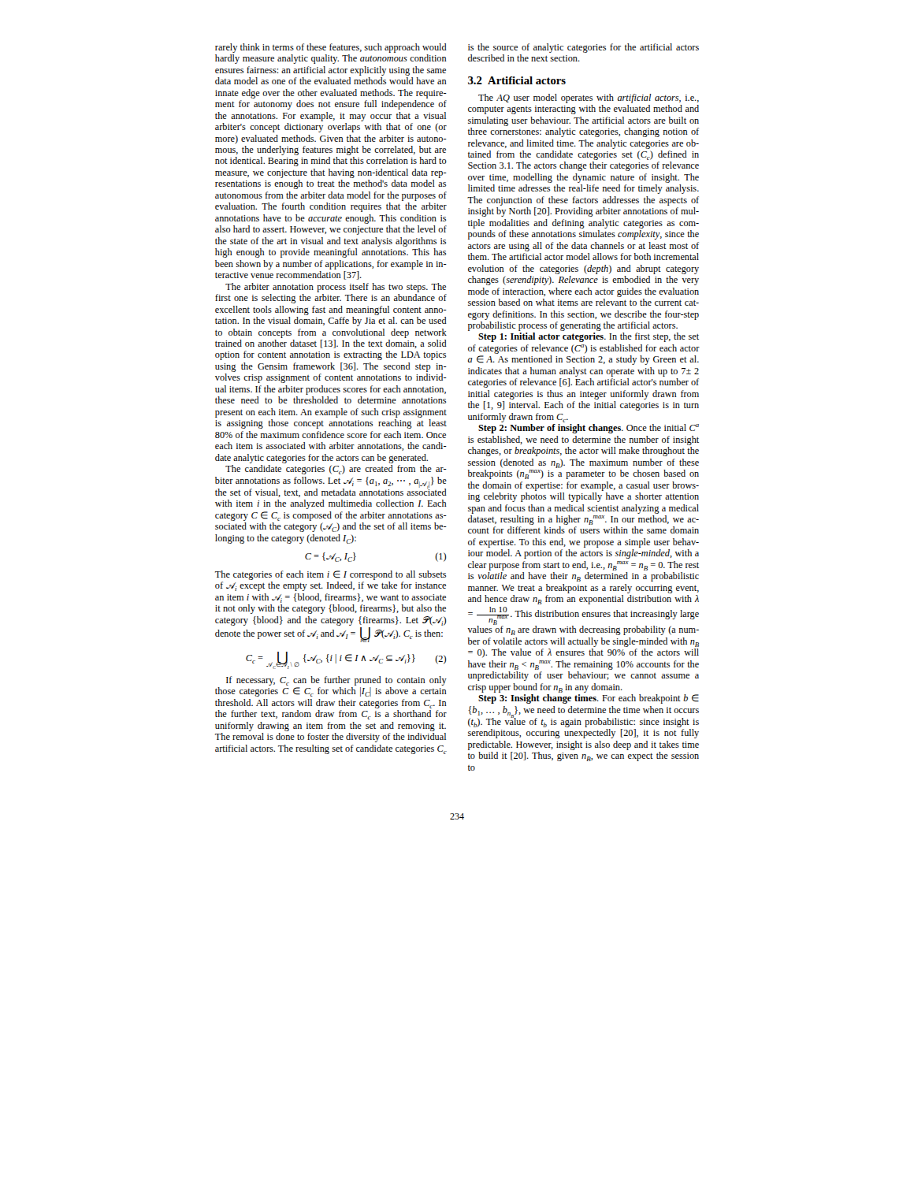rarely think in terms of these features, such approach would hardly measure analytic quality. The autonomous condition ensures fairness: an artificial actor explicitly using the same data model as one of the evaluated methods would have an innate edge over the other evaluated methods. The requirement for autonomy does not ensure full independence of the annotations. For example, it may occur that a visual arbiter's concept dictionary overlaps with that of one (or more) evaluated methods. Given that the arbiter is autonomous, the underlying features might be correlated, but are not identical. Bearing in mind that this correlation is hard to measure, we conjecture that having non-identical data representations is enough to treat the method's data model as autonomous from the arbiter data model for the purposes of evaluation. The fourth condition requires that the arbiter annotations have to be accurate enough. This condition is also hard to assert. However, we conjecture that the level of the state of the art in visual and text analysis algorithms is high enough to provide meaningful annotations. This has been shown by a number of applications, for example in interactive venue recommendation [37].
The arbiter annotation process itself has two steps. The first one is selecting the arbiter. There is an abundance of excellent tools allowing fast and meaningful content annotation. In the visual domain, Caffe by Jia et al. can be used to obtain concepts from a convolutional deep network trained on another dataset [13]. In the text domain, a solid option for content annotation is extracting the LDA topics using the Gensim framework [36]. The second step involves crisp assignment of content annotations to individual items. If the arbiter produces scores for each annotation, these need to be thresholded to determine annotations present on each item. An example of such crisp assignment is assigning those concept annotations reaching at least 80% of the maximum confidence score for each item. Once each item is associated with arbiter annotations, the candidate analytic categories for the actors can be generated.
The candidate categories (Cc) are created from the arbiter annotations as follows. Let 𝒜i = {a1, a2, ⋯ , a|𝒜i|} be the set of visual, text, and metadata annotations associated with item i in the analyzed multimedia collection I. Each category C ∈ Cc is composed of the arbiter annotations associated with the category (𝒜C) and the set of all items belonging to the category (denoted IC):
C = {𝒜C, IC} (1)
The categories of each item i ∈ I correspond to all subsets of 𝒜i except the empty set. Indeed, if we take for instance an item i with 𝒜i = {blood, firearms}, we want to associate it not only with the category {blood, firearms}, but also the category {blood} and the category {firearms}. Let 𝒫(𝒜i) denote the power set of 𝒜i and 𝒜I = ⋃i∈I 𝒫(𝒜i). Cc is then:
Cc = ⋃𝒜C∈𝒜I \ ∅ {𝒜C, {i | i ∈ I ∧ 𝒜C ⊆ 𝒜i}} (2)
If necessary, Cc can be further pruned to contain only those categories C ∈ Cc for which |IC| is above a certain threshold. All actors will draw their categories from Cc. In the further text, random draw from Cc is a shorthand for uniformly drawing an item from the set and removing it. The removal is done to foster the diversity of the individual artificial actors. The resulting set of candidate categories Cc is the source of analytic categories for the artificial actors described in the next section.
3.2 Artificial actors
The AQ user model operates with artificial actors, i.e., computer agents interacting with the evaluated method and simulating user behaviour. The artificial actors are built on three cornerstones: analytic categories, changing notion of relevance, and limited time. The analytic categories are obtained from the candidate categories set (Cc) defined in Section 3.1. The actors change their categories of relevance over time, modelling the dynamic nature of insight. The limited time adresses the real-life need for timely analysis. The conjunction of these factors addresses the aspects of insight by North [20]. Providing arbiter annotations of multiple modalities and defining analytic categories as compounds of these annotations simulates complexity, since the actors are using all of the data channels or at least most of them. The artificial actor model allows for both incremental evolution of the categories (depth) and abrupt category changes (serendipity). Relevance is embodied in the very mode of interaction, where each actor guides the evaluation session based on what items are relevant to the current category definitions. In this section, we describe the four-step probabilistic process of generating the artificial actors.
Step 1: Initial actor categories. In the first step, the set of categories of relevance (Ca) is established for each actor a ∈ A. As mentioned in Section 2, a study by Green et al. indicates that a human analyst can operate with up to 7± 2 categories of relevance [6]. Each artificial actor's number of initial categories is thus an integer uniformly drawn from the [1, 9] interval. Each of the initial categories is in turn uniformly drawn from Cc.
Step 2: Number of insight changes. Once the initial Ca is established, we need to determine the number of insight changes, or breakpoints, the actor will make throughout the session (denoted as nB). The maximum number of these breakpoints (nBmax) is a parameter to be chosen based on the domain of expertise: for example, a casual user browsing celebrity photos will typically have a shorter attention span and focus than a medical scientist analyzing a medical dataset, resulting in a higher nBmax. In our method, we account for different kinds of users within the same domain of expertise. To this end, we propose a simple user behaviour model. A portion of the actors is single-minded, with a clear purpose from start to end, i.e., nBmax = nB = 0. The rest is volatile and have their nB determined in a probabilistic manner. We treat a breakpoint as a rarely occurring event, and hence draw nB from an exponential distribution with λ = ln 10 nBmax. This distribution ensures that increasingly large values of nB are drawn with decreasing probability (a number of volatile actors will actually be single-minded with nB = 0). The value of λ ensures that 90% of the actors will have their nB < nBmax. The remaining 10% accounts for the unpredictability of user behaviour; we cannot assume a crisp upper bound for nB in any domain.
Step 3: Insight change times. For each breakpoint b ∈ {b1, … , bnB}, we need to determine the time when it occurs (tb). The value of tb is again probabilistic: since insight is serendipitous, occuring unexpectedly [20], it is not fully predictable. However, insight is also deep and it takes time to build it [20]. Thus, given nB, we can expect the session to
234